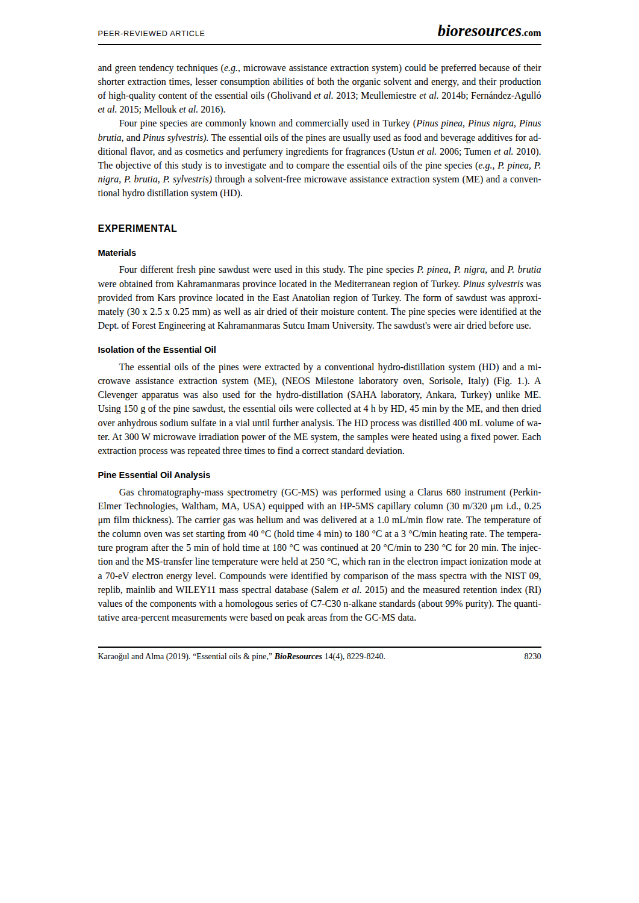Peer-Reviewed Article bioresources.com
and green tendency techniques (e.g., microwave assistance extraction system) could be preferred because of their shorter extraction times, lesser consumption abilities of both the organic solvent and energy, and their production of high-quality content of the essential oils (Gholivand et al. 2013; Meullemiestre et al. 2014b; Fernández-Agulló et al. 2015; Mellouk et al. 2016).
Four pine species are commonly known and commercially used in Turkey (Pinus pinea, Pinus nigra, Pinus brutia, and Pinus sylvestris). The essential oils of the pines are usually used as food and beverage additives for additional flavor, and as cosmetics and perfumery ingredients for fragrances (Ustun et al. 2006; Tumen et al. 2010). The objective of this study is to investigate and to compare the essential oils of the pine species (e.g., P. pinea, P. nigra, P. brutia, P. sylvestris) through a solvent-free microwave assistance extraction system (ME) and a conventional hydro distillation system (HD).
Experimental
Materials
Four different fresh pine sawdust were used in this study. The pine species P. pinea, P. nigra, and P. brutia were obtained from Kahramanmaras province located in the Mediterranean region of Turkey. Pinus sylvestris was provided from Kars province located in the East Anatolian region of Turkey. The form of sawdust was approximately (30 x 2.5 x 0.25 mm) as well as air dried of their moisture content. The pine species were identified at the Dept. of Forest Engineering at Kahramanmaras Sutcu Imam University. The sawdust's were air dried before use.
Isolation of the Essential Oil
The essential oils of the pines were extracted by a conventional hydro-distillation system (HD) and a microwave assistance extraction system (ME), (NEOS Milestone laboratory oven, Sorisole, Italy) (Fig. 1.). A Clevenger apparatus was also used for the hydro-distillation (SAHA laboratory, Ankara, Turkey) unlike ME. Using 150 g of the pine sawdust, the essential oils were collected at 4 h by HD, 45 min by the ME, and then dried over anhydrous sodium sulfate in a vial until further analysis. The HD process was distilled 400 mL volume of water. At 300 W microwave irradiation power of the ME system, the samples were heated using a fixed power. Each extraction process was repeated three times to find a correct standard deviation.
Pine Essential Oil Analysis
Gas chromatography-mass spectrometry (GC-MS) was performed using a Clarus 680 instrument (Perkin-Elmer Technologies, Waltham, MA, USA) equipped with an HP-5MS capillary column (30 m/320 μm i.d., 0.25 μm film thickness). The carrier gas was helium and was delivered at a 1.0 mL/min flow rate. The temperature of the column oven was set starting from 40 °C (hold time 4 min) to 180 °C at a 3 °C/min heating rate. The temperature program after the 5 min of hold time at 180 °C was continued at 20 °C/min to 230 °C for 20 min. The injection and the MS-transfer line temperature were held at 250 °C, which ran in the electron impact ionization mode at a 70-eV electron energy level. Compounds were identified by comparison of the mass spectra with the NIST 09, replib, mainlib and WILEY11 mass spectral database (Salem et al. 2015) and the measured retention index (RI) values of the components with a homologous series of C7-C30 n-alkane standards (about 99% purity). The quantitative area-percent measurements were based on peak areas from the GC-MS data.
Karaoğul and Alma (2019). “Essential oils & pine,” BioResources 14(4), 8229-8240. 8230